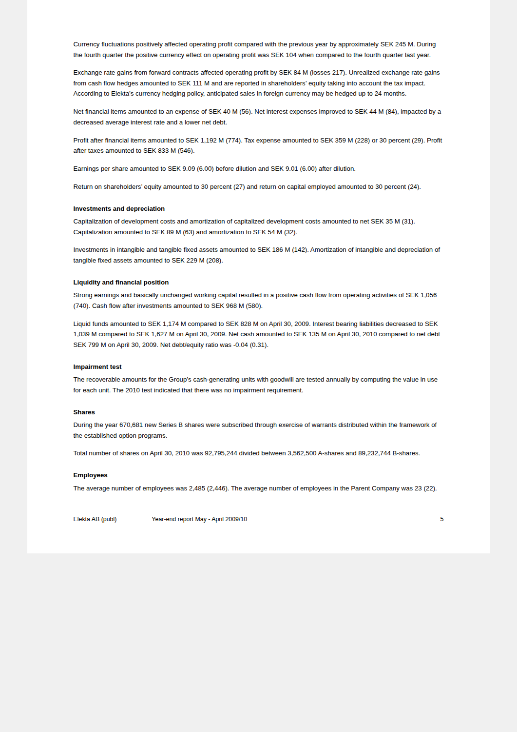Currency fluctuations positively affected operating profit compared with the previous year by approximately SEK 245 M. During the fourth quarter the positive currency effect on operating profit was SEK 104 when compared to the fourth quarter last year.
Exchange rate gains from forward contracts affected operating profit by SEK 84 M (losses 217). Unrealized exchange rate gains from cash flow hedges amounted to SEK 111 M and are reported in shareholders’ equity taking into account the tax impact. According to Elekta’s currency hedging policy, anticipated sales in foreign currency may be hedged up to 24 months.
Net financial items amounted to an expense of SEK 40 M (56). Net interest expenses improved to SEK 44 M (84), impacted by a decreased average interest rate and a lower net debt.
Profit after financial items amounted to SEK 1,192 M (774). Tax expense amounted to SEK 359 M (228) or 30 percent (29). Profit after taxes amounted to SEK 833 M (546).
Earnings per share amounted to SEK 9.09 (6.00) before dilution and SEK 9.01 (6.00) after dilution.
Return on shareholders’ equity amounted to 30 percent (27) and return on capital employed amounted to 30 percent (24).
Investments and depreciation
Capitalization of development costs and amortization of capitalized development costs amounted to net SEK 35 M (31). Capitalization amounted to SEK 89 M (63) and amortization to SEK 54 M (32).
Investments in intangible and tangible fixed assets amounted to SEK 186 M (142). Amortization of intangible and depreciation of tangible fixed assets amounted to SEK 229 M (208).
Liquidity and financial position
Strong earnings and basically unchanged working capital resulted in a positive cash flow from operating activities of SEK 1,056 (740). Cash flow after investments amounted to SEK 968 M (580).
Liquid funds amounted to SEK 1,174 M compared to SEK 828 M on April 30, 2009. Interest bearing liabilities decreased to SEK 1,039 M compared to SEK 1,627 M on April 30, 2009. Net cash amounted to SEK 135 M on April 30, 2010 compared to net debt SEK 799 M on April 30, 2009. Net debt/equity ratio was -0.04 (0.31).
Impairment test
The recoverable amounts for the Group’s cash-generating units with goodwill are tested annually by computing the value in use for each unit. The 2010 test indicated that there was no impairment requirement.
Shares
During the year 670,681 new Series B shares were subscribed through exercise of warrants distributed within the framework of the established option programs.
Total number of shares on April 30, 2010 was 92,795,244 divided between 3,562,500 A-shares and 89,232,744 B-shares.
Employees
The average number of employees was 2,485 (2,446). The average number of employees in the Parent Company was 23 (22).
Elekta AB (publ) Year-end report May - April 2009/10 5